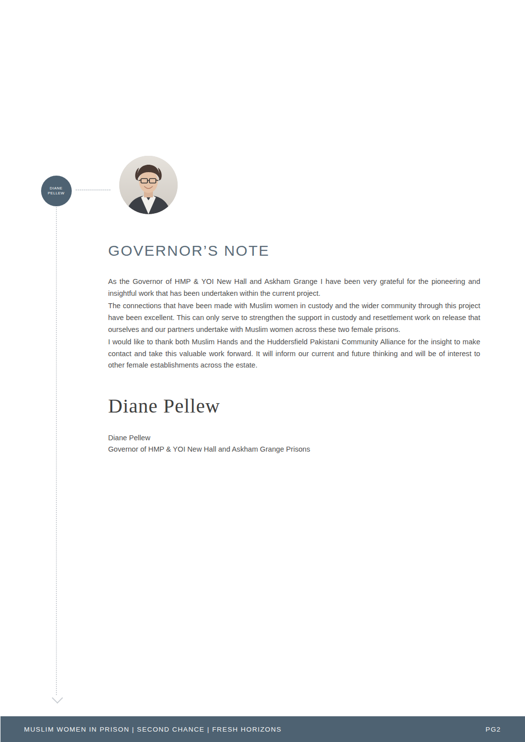DIANE PELLEW
GOVERNOR’S NOTE
As the Governor of HMP & YOI New Hall and Askham Grange I have been very grateful for the pioneering and insightful work that has been undertaken within the current project.
The connections that have been made with Muslim women in custody and the wider community through this project have been excellent. This can only serve to strengthen the support in custody and resettlement work on release that ourselves and our partners undertake with Muslim women across these two female prisons.
I would like to thank both Muslim Hands and the Huddersfield Pakistani Community Alliance for the insight to make contact and take this valuable work forward. It will inform our current and future thinking and will be of interest to other female establishments across the estate.
Diane Pellew
Diane Pellew
Governor of HMP & YOI New Hall and Askham Grange Prisons
Muslim Women in Prison | Second Chance | Fresh Horizons
PG2